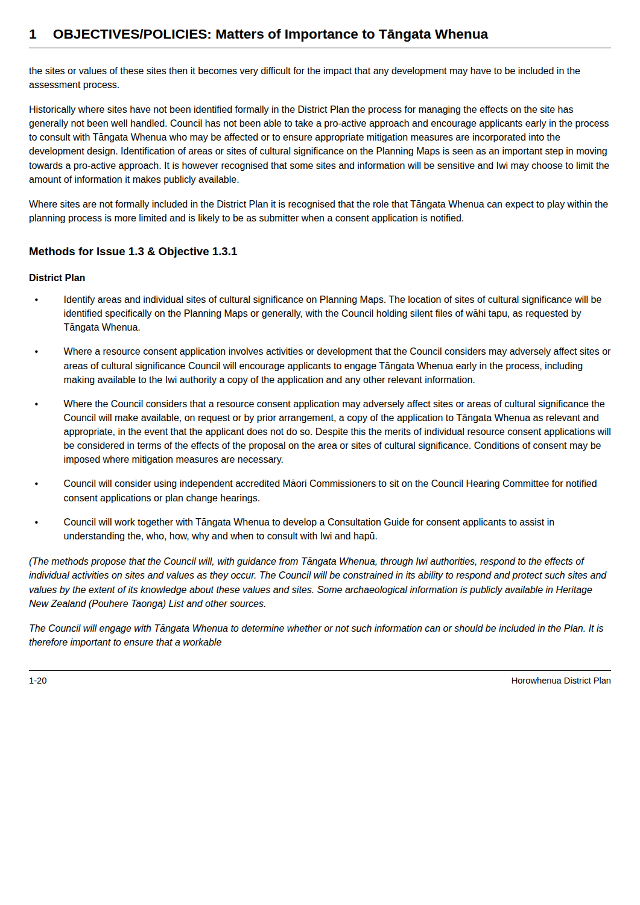1 OBJECTIVES/POLICIES: Matters of Importance to Tāngata Whenua
the sites or values of these sites then it becomes very difficult for the impact that any development may have to be included in the assessment process.
Historically where sites have not been identified formally in the District Plan the process for managing the effects on the site has generally not been well handled. Council has not been able to take a pro-active approach and encourage applicants early in the process to consult with Tāngata Whenua who may be affected or to ensure appropriate mitigation measures are incorporated into the development design. Identification of areas or sites of cultural significance on the Planning Maps is seen as an important step in moving towards a pro-active approach. It is however recognised that some sites and information will be sensitive and Iwi may choose to limit the amount of information it makes publicly available.
Where sites are not formally included in the District Plan it is recognised that the role that Tāngata Whenua can expect to play within the planning process is more limited and is likely to be as submitter when a consent application is notified.
Methods for Issue 1.3 & Objective 1.3.1
District Plan
Identify areas and individual sites of cultural significance on Planning Maps. The location of sites of cultural significance will be identified specifically on the Planning Maps or generally, with the Council holding silent files of wāhi tapu, as requested by Tāngata Whenua.
Where a resource consent application involves activities or development that the Council considers may adversely affect sites or areas of cultural significance Council will encourage applicants to engage Tāngata Whenua early in the process, including making available to the Iwi authority a copy of the application and any other relevant information.
Where the Council considers that a resource consent application may adversely affect sites or areas of cultural significance the Council will make available, on request or by prior arrangement, a copy of the application to Tāngata Whenua as relevant and appropriate, in the event that the applicant does not do so. Despite this the merits of individual resource consent applications will be considered in terms of the effects of the proposal on the area or sites of cultural significance. Conditions of consent may be imposed where mitigation measures are necessary.
Council will consider using independent accredited Māori Commissioners to sit on the Council Hearing Committee for notified consent applications or plan change hearings.
Council will work together with Tāngata Whenua to develop a Consultation Guide for consent applicants to assist in understanding the, who, how, why and when to consult with Iwi and hapū.
(The methods propose that the Council will, with guidance from Tāngata Whenua, through Iwi authorities, respond to the effects of individual activities on sites and values as they occur. The Council will be constrained in its ability to respond and protect such sites and values by the extent of its knowledge about these values and sites. Some archaeological information is publicly available in Heritage New Zealand (Pouhere Taonga) List and other sources.
The Council will engage with Tāngata Whenua to determine whether or not such information can or should be included in the Plan. It is therefore important to ensure that a workable
1-20 Horowhenua District Plan